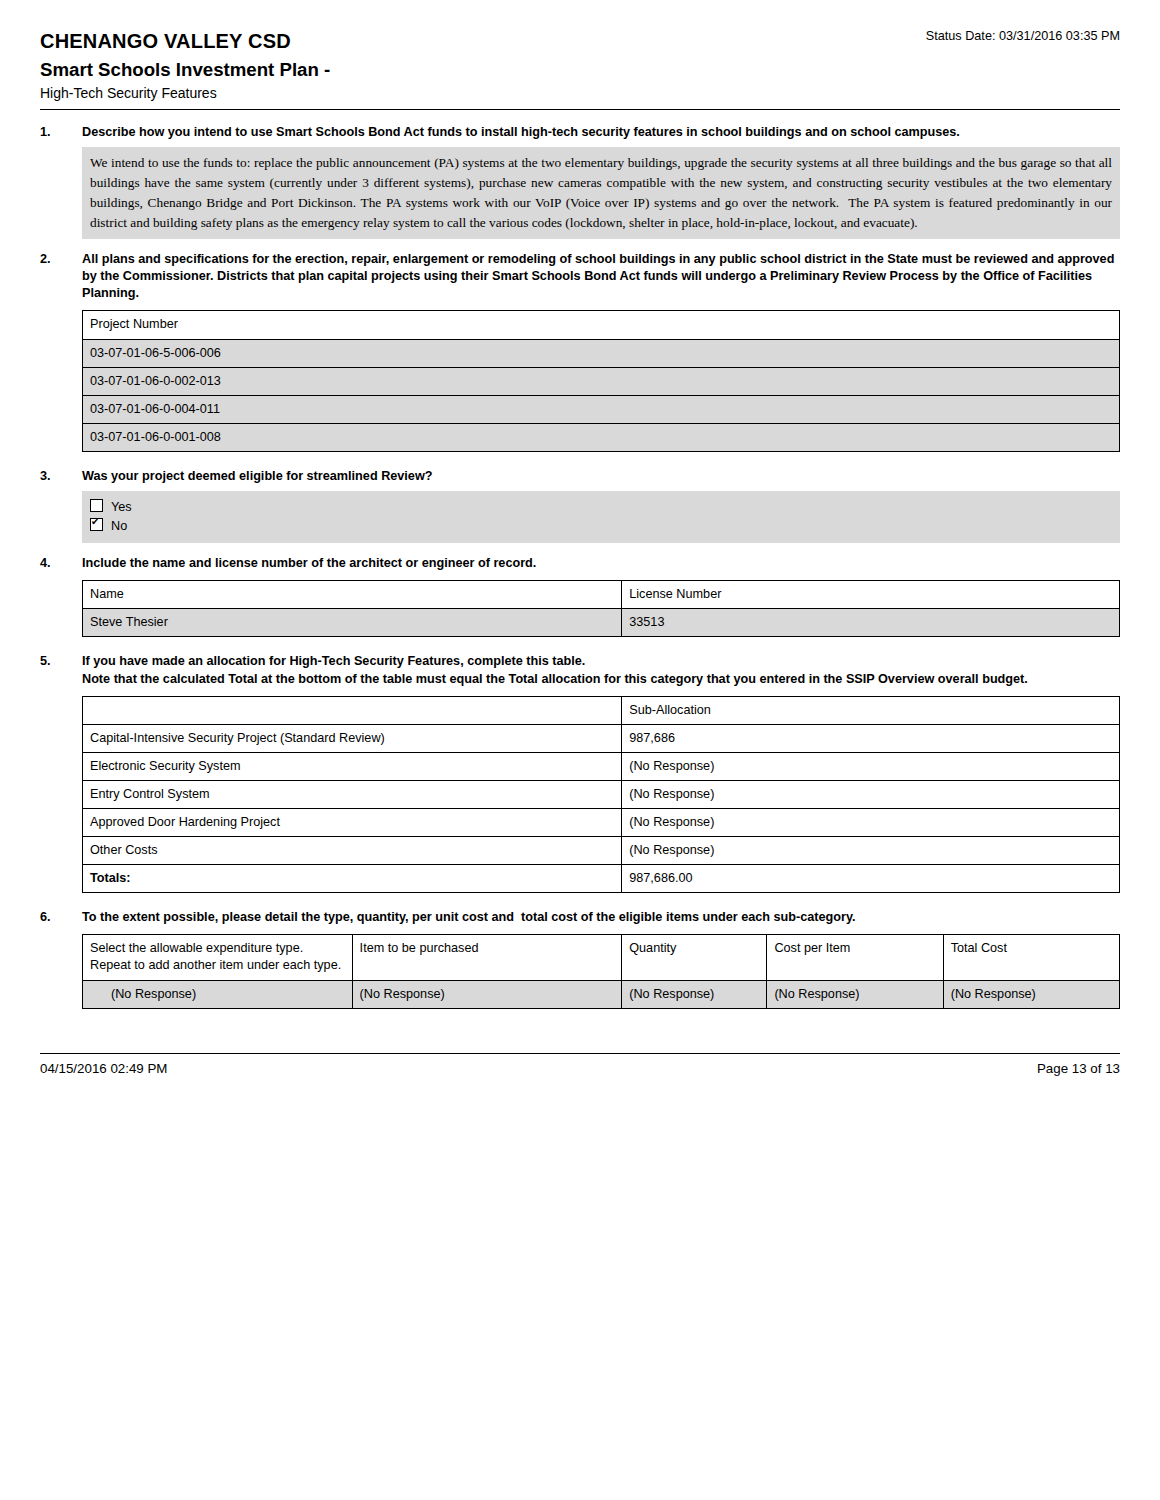Status Date: 03/31/2016 03:35 PM
CHENANGO VALLEY CSD
Smart Schools Investment Plan -
High-Tech Security Features
1.
Describe how you intend to use Smart Schools Bond Act funds to install high-tech security features in school buildings and on school campuses.
We intend to use the funds to: replace the public announcement (PA) systems at the two elementary buildings, upgrade the security systems at all three buildings and the bus garage so that all buildings have the same system (currently under 3 different systems), purchase new cameras compatible with the new system, and constructing security vestibules at the two elementary buildings, Chenango Bridge and Port Dickinson. The PA systems work with our VoIP (Voice over IP) systems and go over the network. The PA system is featured predominantly in our district and building safety plans as the emergency relay system to call the various codes (lockdown, shelter in place, hold-in-place, lockout, and evacuate).
2.
All plans and specifications for the erection, repair, enlargement or remodeling of school buildings in any public school district in the State must be reviewed and approved by the Commissioner. Districts that plan capital projects using their Smart Schools Bond Act funds will undergo a Preliminary Review Process by the Office of Facilities Planning.
| Project Number |
| 03-07-01-06-5-006-006 |
| 03-07-01-06-0-002-013 |
| 03-07-01-06-0-004-011 |
| 03-07-01-06-0-001-008 |
3.
Was your project deemed eligible for streamlined Review?
Yes
No
4.
Include the name and license number of the architect or engineer of record.
| Name | License Number |
| Steve Thesier | 33513 |
5.
If you have made an allocation for High-Tech Security Features, complete this table.
Note that the calculated Total at the bottom of the table must equal the Total allocation for this category that you entered in the SSIP Overview overall budget.
| | Sub-Allocation |
| Capital-Intensive Security Project (Standard Review) | 987,686 |
| Electronic Security System | (No Response) |
| Entry Control System | (No Response) |
| Approved Door Hardening Project | (No Response) |
| Other Costs | (No Response) |
| Totals: | 987,686.00 |
6.
To the extent possible, please detail the type, quantity, per unit cost and total cost of the eligible items under each sub-category.
| Select the allowable expenditure type. Repeat to add another item under each type. | Item to be purchased | Quantity | Cost per Item | Total Cost |
| (No Response) | (No Response) | (No Response) | (No Response) | (No Response) |
04/15/2016 02:49 PM Page 13 of 13